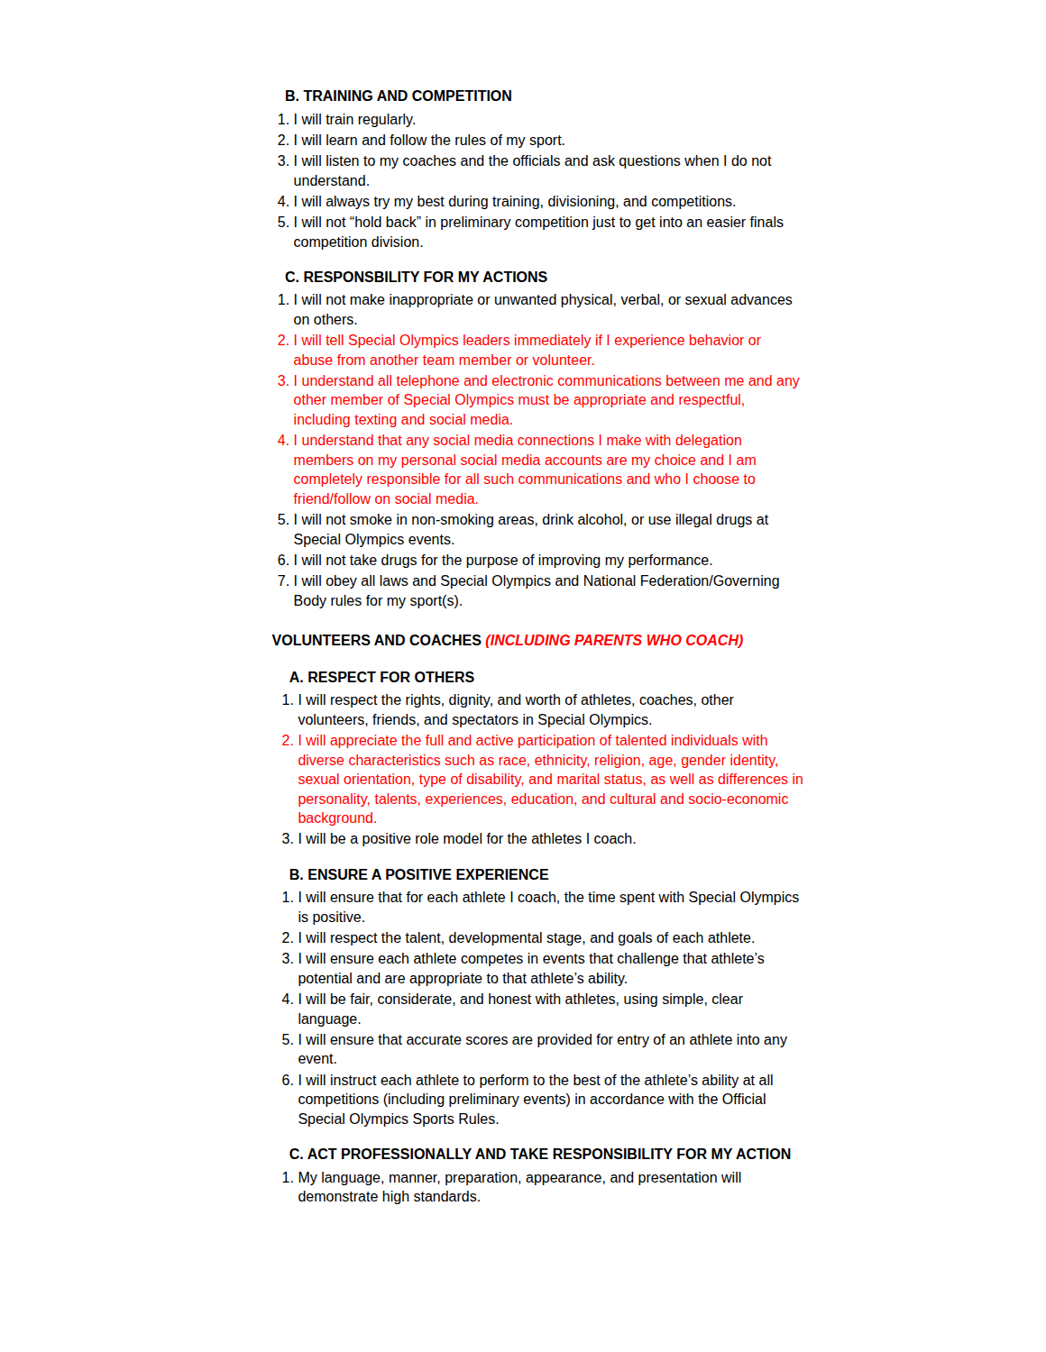B. Training and Competition
I will train regularly.
I will learn and follow the rules of my sport.
I will listen to my coaches and the officials and ask questions when I do not understand.
I will always try my best during training, divisioning, and competitions.
I will not “hold back” in preliminary competition just to get into an easier finals competition division.
C. Responsbility for My Actions
I will not make inappropriate or unwanted physical, verbal, or sexual advances on others.
I will tell Special Olympics leaders immediately if I experience behavior or abuse from another team member or volunteer.
I understand all telephone and electronic communications between me and any other member of Special Olympics must be appropriate and respectful, including texting and social media.
I understand that any social media connections I make with delegation members on my personal social media accounts are my choice and I am completely responsible for all such communications and who I choose to friend/follow on social media.
I will not smoke in non-smoking areas, drink alcohol, or use illegal drugs at Special Olympics events.
I will not take drugs for the purpose of improving my performance.
I will obey all laws and Special Olympics and National Federation/Governing Body rules for my sport(s).
Volunteers and Coaches (including Parents who coach)
A. RESPECT FOR OTHERS
I will respect the rights, dignity, and worth of athletes, coaches, other volunteers, friends, and spectators in Special Olympics.
I will appreciate the full and active participation of talented individuals with diverse characteristics such as race, ethnicity, religion, age, gender identity, sexual orientation, type of disability, and marital status, as well as differences in personality, talents, experiences, education, and cultural and socio-economic background.
I will be a positive role model for the athletes I coach.
B. ENSURE A POSITIVE EXPERIENCE
I will ensure that for each athlete I coach, the time spent with Special Olympics is positive.
I will respect the talent, developmental stage, and goals of each athlete.
I will ensure each athlete competes in events that challenge that athlete’s potential and are appropriate to that athlete’s ability.
I will be fair, considerate, and honest with athletes, using simple, clear language.
I will ensure that accurate scores are provided for entry of an athlete into any event.
I will instruct each athlete to perform to the best of the athlete’s ability at all competitions (including preliminary events) in accordance with the Official Special Olympics Sports Rules.
C. ACT PROFESSIONALLY AND TAKE RESPONSIBILITY FOR MY ACTION
My language, manner, preparation, appearance, and presentation will demonstrate high standards.